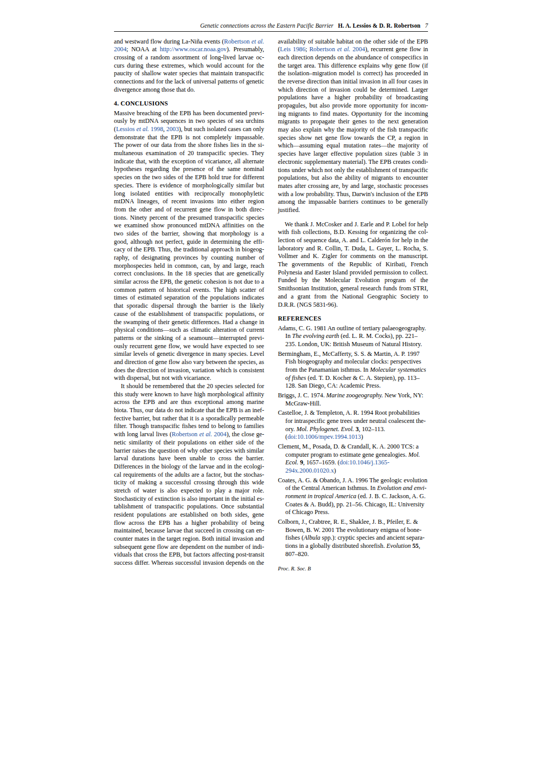Genetic connections across the Eastern Pacific Barrier H. A. Lessios & D. R. Robertson 7
and westward flow during La-Niña events (Robertson et al. 2004; NOAA at http://www.oscar.noaa.gov). Presumably, crossing of a random assortment of long-lived larvae occurs during these extremes, which would account for the paucity of shallow water species that maintain transpacific connections and for the lack of universal patterns of genetic divergence among those that do.
4. Conclusions
Massive breaching of the EPB has been documented previously by mtDNA sequences in two species of sea urchins (Lessios et al. 1998, 2003), but such isolated cases can only demonstrate that the EPB is not completely impassable. The power of our data from the shore fishes lies in the simultaneous examination of 20 transpacific species. They indicate that, with the exception of vicariance, all alternate hypotheses regarding the presence of the same nominal species on the two sides of the EPB hold true for different species. There is evidence of morphologically similar but long isolated entities with reciprocally monophyletic mtDNA lineages, of recent invasions into either region from the other and of recurrent gene flow in both directions. Ninety percent of the presumed transpacific species we examined show pronounced mtDNA affinities on the two sides of the barrier, showing that morphology is a good, although not perfect, guide in determining the efficacy of the EPB. Thus, the traditional approach in biogeography, of designating provinces by counting number of morphospecies held in common, can, by and large, reach correct conclusions. In the 18 species that are genetically similar across the EPB, the genetic cohesion is not due to a common pattern of historical events. The high scatter of times of estimated separation of the populations indicates that sporadic dispersal through the barrier is the likely cause of the establishment of transpacific populations, or the swamping of their genetic differences. Had a change in physical conditions—such as climatic alteration of current patterns or the sinking of a seamount—interrupted previously recurrent gene flow, we would have expected to see similar levels of genetic divergence in many species. Level and direction of gene flow also vary between the species, as does the direction of invasion, variation which is consistent with dispersal, but not with vicariance.
It should be remembered that the 20 species selected for this study were known to have high morphological affinity across the EPB and are thus exceptional among marine biota. Thus, our data do not indicate that the EPB is an ineffective barrier, but rather that it is a sporadically permeable filter. Though transpacific fishes tend to belong to families with long larval lives (Robertson et al. 2004), the close genetic similarity of their populations on either side of the barrier raises the question of why other species with similar larval durations have been unable to cross the barrier. Differences in the biology of the larvae and in the ecological requirements of the adults are a factor, but the stochasticity of making a successful crossing through this wide stretch of water is also expected to play a major role. Stochasticity of extinction is also important in the initial establishment of transpacific populations. Once substantial resident populations are established on both sides, gene flow across the EPB has a higher probability of being maintained, because larvae that succeed in crossing can encounter mates in the target region. Both initial invasion and subsequent gene flow are dependent on the number of individuals that cross the EPB, but factors affecting post-transit success differ. Whereas successful invasion depends on the availability of suitable habitat on the other side of the EPB (Leis 1986; Robertson et al. 2004), recurrent gene flow in each direction depends on the abundance of conspecifics in the target area. This difference explains why gene flow (if the isolation–migration model is correct) has proceeded in the reverse direction than initial invasion in all four cases in which direction of invasion could be determined. Larger populations have a higher probability of broadcasting propagules, but also provide more opportunity for incoming migrants to find mates. Opportunity for the incoming migrants to propagate their genes to the next generation may also explain why the majority of the fish transpacific species show net gene flow towards the CP, a region in which—assuming equal mutation rates—the majority of species have larger effective population sizes (table 3 in electronic supplementary material). The EPB creates conditions under which not only the establishment of transpacific populations, but also the ability of migrants to encounter mates after crossing are, by and large, stochastic processes with a low probability. Thus, Darwin's inclusion of the EPB among the impassable barriers continues to be generally justified.
We thank J. McCosker and J. Earle and P. Lobel for help with fish collections, B.D. Kessing for organizing the collection of sequence data, A. and L. Calderón for help in the laboratory and R. Collin, T. Duda, L. Gayer, L. Rocha, S. Vollmer and K. Zigler for comments on the manuscript. The governments of the Republic of Kiribati, French Polynesia and Easter Island provided permission to collect. Funded by the Molecular Evolution program of the Smithsonian Institution, general research funds from STRI, and a grant from the National Geographic Society to D.R.R. (NGS 5831-96).
References
Adams, C. G. 1981 An outline of tertiary palaeogeography. In The evolving earth (ed. L. R. M. Cocks), pp. 221–235. London, UK: British Museum of Natural History.
Bermingham, E., McCafferty, S. S. & Martin, A. P. 1997 Fish biogeography and molecular clocks: perspectives from the Panamanian isthmus. In Molecular systematics of fishes (ed. T. D. Kocher & C. A. Stepien), pp. 113–128. San Diego, CA: Academic Press.
Briggs, J. C. 1974. Marine zoogeography. New York, NY: McGraw-Hill.
Castelloe, J. & Templeton, A. R. 1994 Root probabilities for intraspecific gene trees under neutral coalescent theory. Mol. Phylogenet. Evol. 3, 102–113. (doi:10.1006/mpev.1994.1013)
Clement, M., Posada, D. & Crandall, K. A. 2000 TCS: a computer program to estimate gene genealogies. Mol. Ecol. 9, 1657–1659. (doi:10.1046/j.1365-294x.2000.01020.x)
Coates, A. G. & Obando, J. A. 1996 The geologic evolution of the Central American Isthmus. In Evolution and environment in tropical America (ed. J. B. C. Jackson, A. G. Coates & A. Budd), pp. 21–56. Chicago, IL: University of Chicago Press.
Colborn, J., Crabtree, R. E., Shaklee, J. B., Pfeiler, E. & Bowen, B. W. 2001 The evolutionary enigma of bonefishes (Albula spp.): cryptic species and ancient separations in a globally distributed shorefish. Evolution 55, 807–820.
Proc. R. Soc. B